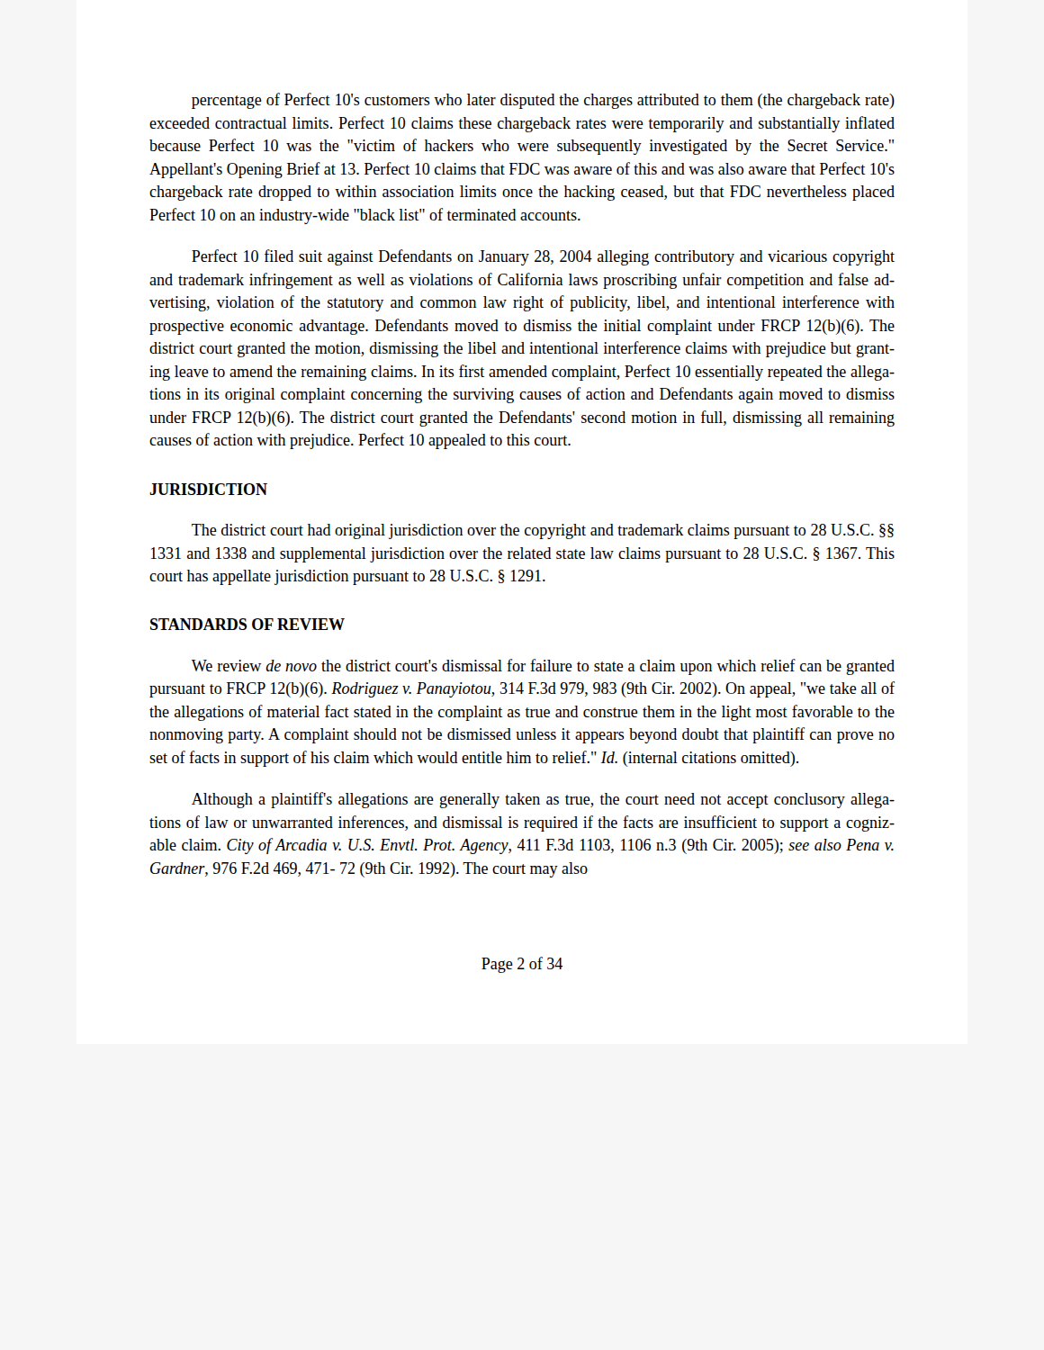percentage of Perfect 10's customers who later disputed the charges attributed to them (the chargeback rate) exceeded contractual limits. Perfect 10 claims these chargeback rates were temporarily and substantially inflated because Perfect 10 was the "victim of hackers who were subsequently investigated by the Secret Service." Appellant's Opening Brief at 13. Perfect 10 claims that FDC was aware of this and was also aware that Perfect 10's chargeback rate dropped to within association limits once the hacking ceased, but that FDC nevertheless placed Perfect 10 on an industry-wide "black list" of terminated accounts.
Perfect 10 filed suit against Defendants on January 28, 2004 alleging contributory and vicarious copyright and trademark infringement as well as violations of California laws proscribing unfair competition and false advertising, violation of the statutory and common law right of publicity, libel, and intentional interference with prospective economic advantage. Defendants moved to dismiss the initial complaint under FRCP 12(b)(6). The district court granted the motion, dismissing the libel and intentional interference claims with prejudice but granting leave to amend the remaining claims. In its first amended complaint, Perfect 10 essentially repeated the allegations in its original complaint concerning the surviving causes of action and Defendants again moved to dismiss under FRCP 12(b)(6). The district court granted the Defendants' second motion in full, dismissing all remaining causes of action with prejudice. Perfect 10 appealed to this court.
JURISDICTION
The district court had original jurisdiction over the copyright and trademark claims pursuant to 28 U.S.C. §§ 1331 and 1338 and supplemental jurisdiction over the related state law claims pursuant to 28 U.S.C. § 1367. This court has appellate jurisdiction pursuant to 28 U.S.C. § 1291.
STANDARDS OF REVIEW
We review de novo the district court's dismissal for failure to state a claim upon which relief can be granted pursuant to FRCP 12(b)(6). Rodriguez v. Panayiotou, 314 F.3d 979, 983 (9th Cir. 2002). On appeal, "we take all of the allegations of material fact stated in the complaint as true and construe them in the light most favorable to the nonmoving party. A complaint should not be dismissed unless it appears beyond doubt that plaintiff can prove no set of facts in support of his claim which would entitle him to relief." Id. (internal citations omitted).
Although a plaintiff's allegations are generally taken as true, the court need not accept conclusory allegations of law or unwarranted inferences, and dismissal is required if the facts are insufficient to support a cognizable claim. City of Arcadia v. U.S. Envtl. Prot. Agency, 411 F.3d 1103, 1106 n.3 (9th Cir. 2005); see also Pena v. Gardner, 976 F.2d 469, 471- 72 (9th Cir. 1992). The court may also
Page 2 of 34